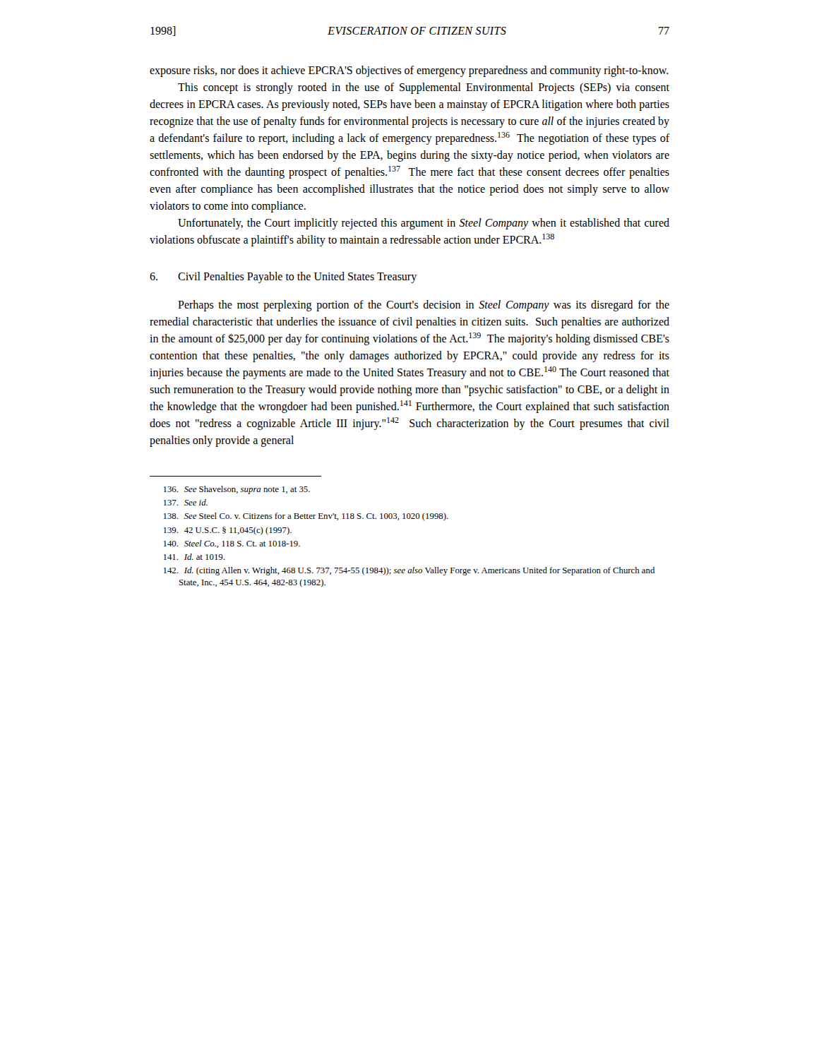1998] Evisceration of Citizen Suits 77
exposure risks, nor does it achieve EPCRA'S objectives of emergency preparedness and community right-to-know.
This concept is strongly rooted in the use of Supplemental Environmental Projects (SEPs) via consent decrees in EPCRA cases. As previously noted, SEPs have been a mainstay of EPCRA litigation where both parties recognize that the use of penalty funds for environmental projects is necessary to cure all of the injuries created by a defendant's failure to report, including a lack of emergency preparedness.136 The negotiation of these types of settlements, which has been endorsed by the EPA, begins during the sixty-day notice period, when violators are confronted with the daunting prospect of penalties.137 The mere fact that these consent decrees offer penalties even after compliance has been accomplished illustrates that the notice period does not simply serve to allow violators to come into compliance.
Unfortunately, the Court implicitly rejected this argument in Steel Company when it established that cured violations obfuscate a plaintiff's ability to maintain a redressable action under EPCRA.138
6. Civil Penalties Payable to the United States Treasury
Perhaps the most perplexing portion of the Court's decision in Steel Company was its disregard for the remedial characteristic that underlies the issuance of civil penalties in citizen suits. Such penalties are authorized in the amount of $25,000 per day for continuing violations of the Act.139 The majority's holding dismissed CBE's contention that these penalties, "the only damages authorized by EPCRA," could provide any redress for its injuries because the payments are made to the United States Treasury and not to CBE.140 The Court reasoned that such remuneration to the Treasury would provide nothing more than "psychic satisfaction" to CBE, or a delight in the knowledge that the wrongdoer had been punished.141 Furthermore, the Court explained that such satisfaction does not "redress a cognizable Article III injury."142 Such characterization by the Court presumes that civil penalties only provide a general
136. See Shavelson, supra note 1, at 35.
137. See id.
138. See Steel Co. v. Citizens for a Better Env't, 118 S. Ct. 1003, 1020 (1998).
139. 42 U.S.C. § 11,045(c) (1997).
140. Steel Co., 118 S. Ct. at 1018-19.
141. Id. at 1019.
142. Id. (citing Allen v. Wright, 468 U.S. 737, 754-55 (1984)); see also Valley Forge v. Americans United for Separation of Church and State, Inc., 454 U.S. 464, 482-83 (1982).